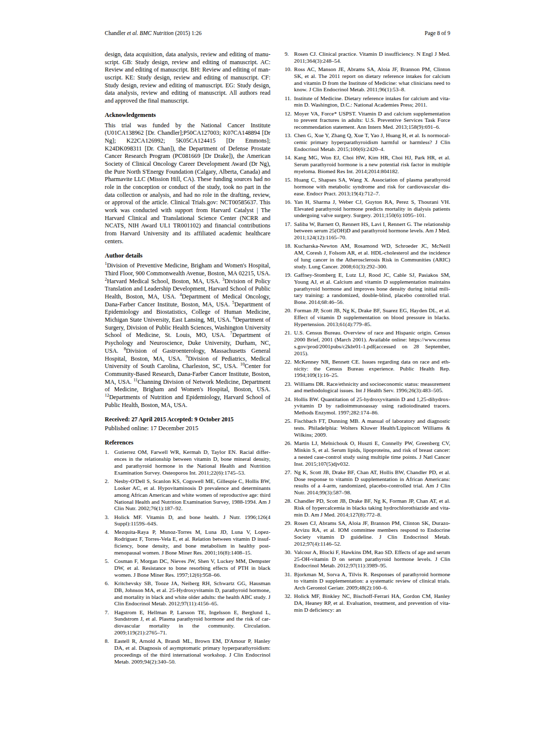Chandler et al. BMC Nutrition (2015) 1:26
Page 8 of 9
design, data acquisition, data analysis, review and editing of manuscript. GB: Study design, review and editing of manuscript. AC: Review and editing of manuscript. BH: Review and editing of manuscript. KE: Study design, review and editing of manuscript. CF: Study design, review and editing of manuscript. EG: Study design, data analysis, review and editing of manuscript. All authors read and approved the final manuscript.
Acknowledgements
This trial was funded by the National Cancer Institute (U01CA138962 [Dr. Chandler];P50CA127003; K07CA148894 [Dr Ng]; K22CA126992; 5K05CA124415 [Dr Emmons]; K24DK098311 [Dr. Chan]), the Department of Defense Prostate Cancer Research Program (PC081669 [Dr Drake]), the American Society of Clinical Oncology Career Development Award (Dr Ng), the Pure North S'Energy Foundation (Calgary, Alberta, Canada) and Pharmavite LLC (Mission Hill, CA). These funding sources had no role in the conception or conduct of the study, took no part in the data collection or analysis, and had no role in the drafting, review, or approval of the article. Clinical Trials.gov: NCT00585637. This work was conducted with support from Harvard Catalyst | The Harvard Clinical and Translational Science Center (NCRR and NCATS, NIH Award UL1 TR001102) and financial contributions from Harvard University and its affiliated academic healthcare centers.
Author details
1Division of Preventive Medicine, Brigham and Women's Hospital, Third Floor, 900 Commonwealth Avenue, Boston, MA 02215, USA. 2Harvard Medical School, Boston, MA, USA. 3Division of Policy Translation and Leadership Development, Harvard School of Public Health, Boston, MA, USA. 4Department of Medical Oncology, Dana-Farber Cancer Institute, Boston, MA, USA. 5Department of Epidemiology and Biostatistics, College of Human Medicine, Michigan State University, East Lansing, MI, USA. 6Department of Surgery, Division of Public Health Sciences, Washington University School of Medicine, St. Louis, MO, USA. 7Department of Psychology and Neuroscience, Duke University, Durham, NC, USA. 8Division of Gastroenterology, Massachusetts General Hospital, Boston, MA, USA. 9Division of Pediatrics, Medical University of South Carolina, Charleston, SC, USA. 10Center for Community-Based Research, Dana-Farber Cancer Institute, Boston, MA, USA. 11Channing Division of Network Medicine, Department of Medicine, Brigham and Women's Hospital, Boston, USA. 12Departments of Nutrition and Epidemiology, Harvard School of Public Health, Boston, MA, USA.
Received: 27 April 2015 Accepted: 9 October 2015
Published online: 17 December 2015
References
Gutierrez OM, Farwell WR, Kermah D, Taylor EN. Racial differences in the relationship between vitamin D, bone mineral density, and parathyroid hormone in the National Health and Nutrition Examination Survey. Osteoporos Int. 2011;22(6):1745–53.
Nesby-O'Dell S, Scanlon KS, Cogswell ME, Gillespie C, Hollis BW, Looker AC, et al. Hypovitaminosis D prevalence and determinants among African American and white women of reproductive age: third National Health and Nutrition Examination Survey, 1988-1994. Am J Clin Nutr. 2002;76(1):187–92.
Holick MF. Vitamin D, and bone health. J Nutr. 1996;126(4 Suppl):1159S–64S.
Mezquita-Raya P, Munoz-Torres M, Luna JD, Luna V, Lopez-Rodriguez F, Torres-Vela E, et al. Relation between vitamin D insufficiency, bone density, and bone metabolism in healthy postmenopausal women. J Bone Miner Res. 2001;16(8):1408–15.
Cosman F, Morgan DC, Nieves JW, Shen V, Luckey MM, Dempster DW, et al. Resistance to bone resorbing effects of PTH in black women. J Bone Miner Res. 1997;12(6):958–66.
Kritchevsky SB, Tooze JA, Neiberg RH, Schwartz GG, Hausman DB, Johnson MA, et al. 25-Hydroxyvitamin D, parathyroid hormone, and mortality in black and white older adults: the health ABC study. J Clin Endocrinol Metab. 2012;97(11):4156–65.
Hagstrom E, Hellman P, Larsson TE, Ingelsson E, Berglund L, Sundstrom J, et al. Plasma parathyroid hormone and the risk of cardiovascular mortality in the community. Circulation. 2009;119(21):2765–71.
Eastell R, Arnold A, Brandi ML, Brown EM, D'Amour P, Hanley DA, et al. Diagnosis of asymptomatic primary hyperparathyroidism: proceedings of the third international workshop. J Clin Endocrinol Metab. 2009;94(2):340–50.
Rosen CJ. Clinical practice. Vitamin D insufficiency. N Engl J Med. 2011;364(3):248–54.
Ross AC, Manson JE, Abrams SA, Aloia JF, Brannon PM, Clinton SK, et al. The 2011 report on dietary reference intakes for calcium and vitamin D from the Institute of Medicine: what clinicians need to know. J Clin Endocrinol Metab. 2011;96(1):53–8.
Institute of Medicine. Dietary reference intakes for calcium and vitamin D. Washington, D.C.: National Academies Press; 2011.
Moyer VA, Force* USPST. Vitamin D and calcium supplementation to prevent fractures in adults: U.S. Preventive Services Task Force recommendation statement. Ann Intern Med. 2013;158(9):691–6.
Chen G, Xue Y, Zhang Q, Xue T, Yao J, Huang H, et al. Is normocalcemic primary hyperparathyroidism harmful or harmless? J Clin Endocrinol Metab. 2015;100(6):2420–4.
Kang MG, Won EJ, Choi HW, Kim HR, Choi HJ, Park HR, et al. Serum parathyroid hormone is a new potential risk factor in multiple myeloma. Biomed Res Int. 2014;2014:804182.
Huang C, Shapses SA, Wang X. Association of plasma parathyroid hormone with metabolic syndrome and risk for cardiovascular disease. Endocr Pract. 2013;19(4):712–7.
Yan H, Sharma J, Weber CJ, Guyton RA, Perez S, Thourani VH. Elevated parathyroid hormone predicts mortality in dialysis patients undergoing valve surgery. Surgery. 2011;150(6):1095–101.
Saliba W, Barnett O, Rennert HS, Lavi I, Rennert G. The relationship between serum 25(OH)D and parathyroid hormone levels. Am J Med. 2011;124(12):1165–70.
Kucharska-Newton AM, Rosamond WD, Schroeder JC, McNeill AM, Coresh J, Folsom AR, et al. HDL-cholesterol and the incidence of lung cancer in the Atherosclerosis Risk in Communities (ARIC) study. Lung Cancer. 2008;61(3):292–300.
Gaffney-Stomberg E, Lutz LJ, Rood JC, Cable SJ, Pasiakos SM, Young AJ, et al. Calcium and vitamin D supplementation maintains parathyroid hormone and improves bone density during initial military training: a randomized, double-blind, placebo controlled trial. Bone. 2014;68:46–56.
Forman JP, Scott JB, Ng K, Drake BF, Suarez EG, Hayden DL, et al. Effect of vitamin D supplementation on blood pressure in blacks. Hypertension. 2013;61(4):779–85.
U.S. Census Bureau. Overview of race and Hispanic origin. Census 2000 Brief, 2001 (March 2001). Available online: https://www.census.gov/prod/2001pubs/c2kbr01-1.pdf(accessed on 28 September, 2015).
McKenney NR, Bennett CE. Issues regarding data on race and ethnicity: the Census Bureau experience. Public Health Rep. 1994;109(1):16–25.
Williams DR. Race/ethnicity and socioeconomic status: measurement and methodological issues. Int J Health Serv. 1996;26(3):483–505.
Hollis BW. Quantitation of 25-hydroxyvitamin D and 1,25-dihydroxyvitamin D by radioimmunoassay using radioiodinated tracers. Methods Enzymol. 1997;282:174–86.
Fischbach FT, Dunning MB. A manual of laboratory and diagnostic tests. Philadelphia: Wolters Kluwer Health/Lippincott Williams & Wilkins; 2009.
Martin LJ, Melnichouk O, Huszti E, Connelly PW, Greenberg CV, Minkin S, et al. Serum lipids, lipoproteins, and risk of breast cancer: a nested case-control study using multiple time points. J Natl Cancer Inst. 2015;107(5)djv032.
Ng K, Scott JB, Drake BF, Chan AT, Hollis BW, Chandler PD, et al. Dose response to vitamin D supplementation in African Americans: results of a 4-arm, randomized, placebo-controlled trial. Am J Clin Nutr. 2014;99(3):587–98.
Chandler PD, Scott JB, Drake BF, Ng K, Forman JP, Chan AT, et al. Risk of hypercalcemia in blacks taking hydrochlorothiazide and vitamin D. Am J Med. 2014;127(8):772–8.
Rosen CJ, Abrams SA, Aloia JF, Brannon PM, Clinton SK, Durazo-Arvizu RA, et al. IOM committee members respond to Endocrine Society vitamin D guideline. J Clin Endocrinol Metab. 2012;97(4):1146–52.
Valcour A, Blocki F, Hawkins DM, Rao SD. Effects of age and serum 25-OH-vitamin D on serum parathyroid hormone levels. J Clin Endocrinol Metab. 2012;97(11):3989–95.
Bjorkman M, Sorva A, Tilvis R. Responses of parathyroid hormone to vitamin D supplementation: a systematic review of clinical trials. Arch Gerontol Geriatr. 2009;48(2):160–6.
Holick MF, Binkley NC, Bischoff-Ferrari HA, Gordon CM, Hanley DA, Heaney RP, et al. Evaluation, treatment, and prevention of vitamin D deficiency: an